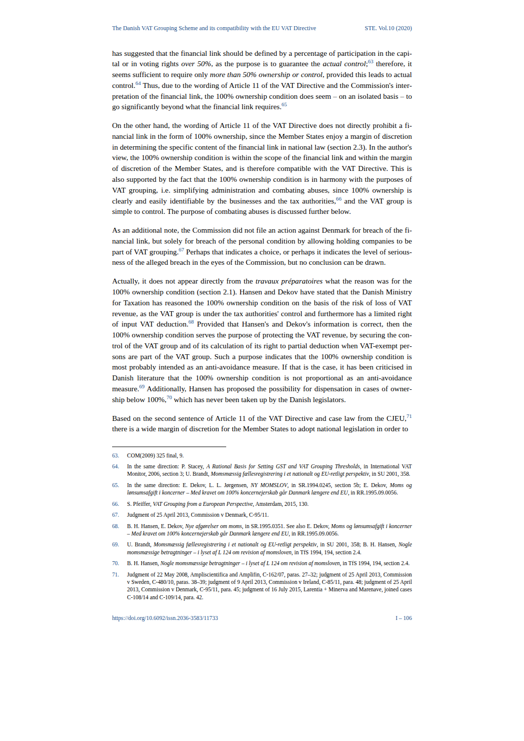The Danish VAT Grouping Scheme and its compatibility with the EU VAT Directive
STE. Vol.10 (2020)
has suggested that the financial link should be defined by a percentage of participation in the capital or in voting rights over 50%, as the purpose is to guarantee the actual control;63 therefore, it seems sufficient to require only more than 50% ownership or control, provided this leads to actual control.64 Thus, due to the wording of Article 11 of the VAT Directive and the Commission's interpretation of the financial link, the 100% ownership condition does seem – on an isolated basis – to go significantly beyond what the financial link requires.65
On the other hand, the wording of Article 11 of the VAT Directive does not directly prohibit a financial link in the form of 100% ownership, since the Member States enjoy a margin of discretion in determining the specific content of the financial link in national law (section 2.3). In the author's view, the 100% ownership condition is within the scope of the financial link and within the margin of discretion of the Member States, and is therefore compatible with the VAT Directive. This is also supported by the fact that the 100% ownership condition is in harmony with the purposes of VAT grouping, i.e. simplifying administration and combating abuses, since 100% ownership is clearly and easily identifiable by the businesses and the tax authorities,66 and the VAT group is simple to control. The purpose of combating abuses is discussed further below.
As an additional note, the Commission did not file an action against Denmark for breach of the financial link, but solely for breach of the personal condition by allowing holding companies to be part of VAT grouping.67 Perhaps that indicates a choice, or perhaps it indicates the level of seriousness of the alleged breach in the eyes of the Commission, but no conclusion can be drawn.
Actually, it does not appear directly from the travaux préparatoires what the reason was for the 100% ownership condition (section 2.1). Hansen and Dekov have stated that the Danish Ministry for Taxation has reasoned the 100% ownership condition on the basis of the risk of loss of VAT revenue, as the VAT group is under the tax authorities' control and furthermore has a limited right of input VAT deduction.68 Provided that Hansen's and Dekov's information is correct, then the 100% ownership condition serves the purpose of protecting the VAT revenue, by securing the control of the VAT group and of its calculation of its right to partial deduction when VAT-exempt persons are part of the VAT group. Such a purpose indicates that the 100% ownership condition is most probably intended as an anti-avoidance measure. If that is the case, it has been criticised in Danish literature that the 100% ownership condition is not proportional as an anti-avoidance measure.69 Additionally, Hansen has proposed the possibility for dispensation in cases of ownership below 100%,70 which has never been taken up by the Danish legislators.
Based on the second sentence of Article 11 of the VAT Directive and case law from the CJEU,71 there is a wide margin of discretion for the Member States to adopt national legislation in order to
63. COM(2009) 325 final, 9.
64. In the same direction: P. Stacey, A Rational Basis for Setting GST and VAT Grouping Thresholds, in International VAT Monitor, 2006, section 3; U. Brandt, Momsmæssig fællesregistrering i et nationalt og EU-retligt perspektiv, in SU 2001, 358.
65. In the same direction: E. Dekov, L. L. Jørgensen, NY MOMSLOV, in SR.1994.0245, section 5b; E. Dekov, Moms og lønsumsafgift i koncerner – Med kravet om 100% koncernejerskab går Danmark længere end EU, in RR.1995.09.0056.
66. S. Pfeiffer, VAT Grouping from a European Perspective, Amsterdam, 2015, 130.
67. Judgment of 25 April 2013, Commission v Denmark, C-95/11.
68. B. H. Hansen, E. Dekov, Nye afgørelser om moms, in SR.1995.0351. See also E. Dekov, Moms og lønsumsafgift i koncerner – Med kravet om 100% koncernejerskab går Danmark længere end EU, in RR.1995.09.0056.
69. U. Brandt, Momsmæssig fællesregistrering i et nationalt og EU-retligt perspektiv, in SU 2001, 358; B. H. Hansen, Nogle momsmæssige betragtninger – i lyset af L 124 om revision af momsloven, in TfS 1994, 194, section 2.4.
70. B. H. Hansen, Nogle momsmæssige betragtninger – i lyset af L 124 om revision af momsloven, in TfS 1994, 194, section 2.4.
71. Judgment of 22 May 2008, Ampliscientifica and Amplifin, C-162/07, paras. 27–32; judgment of 25 April 2013, Commission v Sweden, C-480/10, paras. 38–39; judgment of 9 April 2013, Commission v Ireland, C-85/11, para. 48; judgment of 25 April 2013, Commission v Denmark, C-95/11, para. 45; judgment of 16 July 2015, Larentia + Minerva and Marenave, joined cases C-108/14 and C-109/14, para. 42.
https://doi.org/10.6092/issn.2036-3583/11733 I – 106